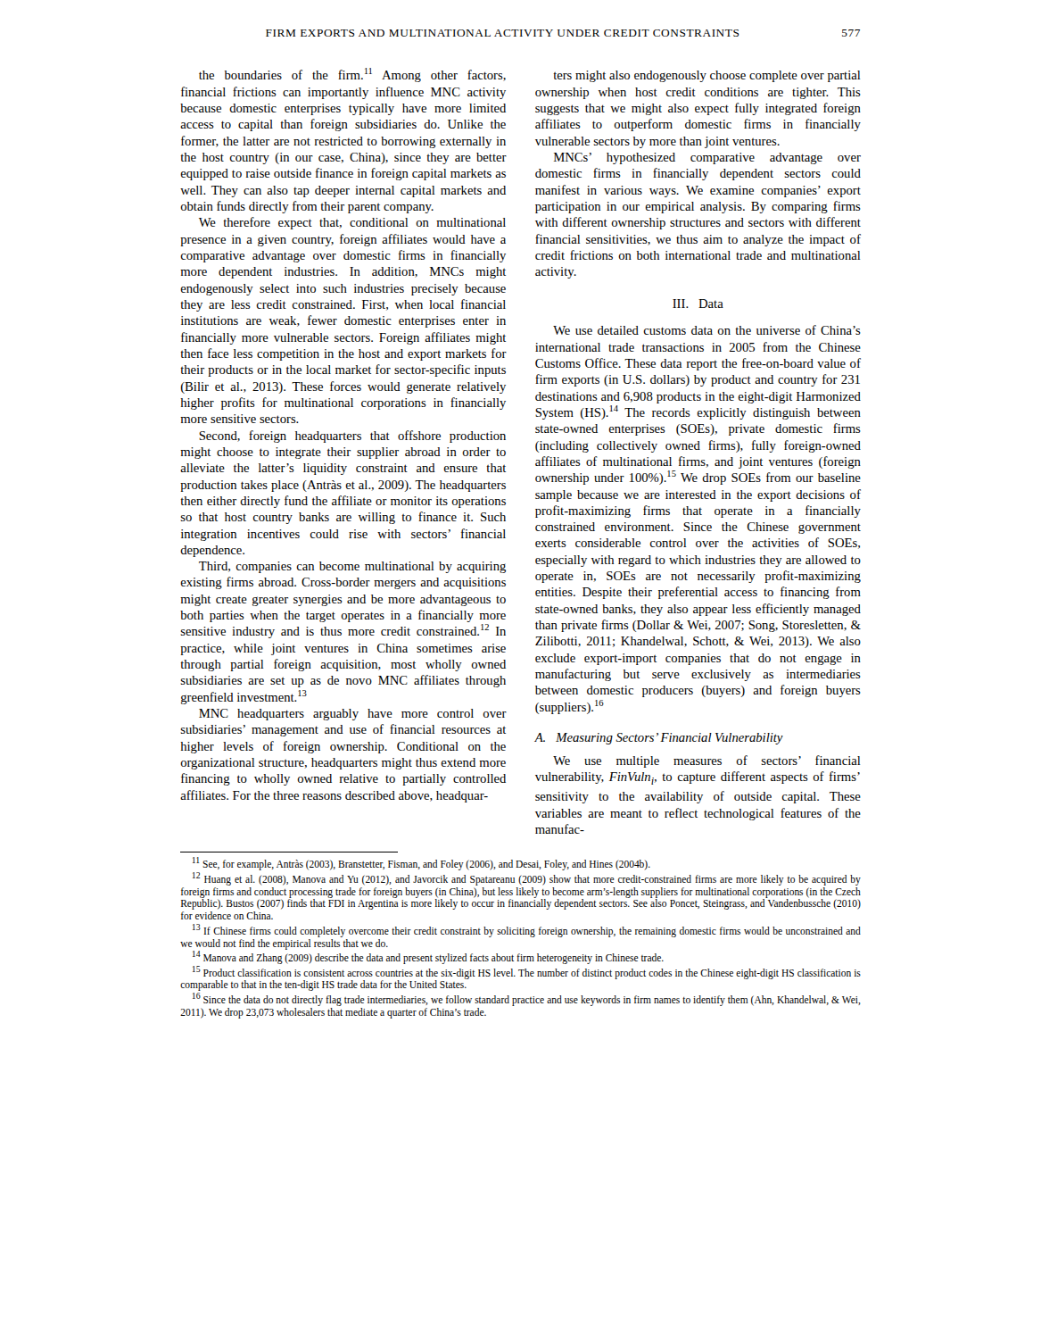FIRM EXPORTS AND MULTINATIONAL ACTIVITY UNDER CREDIT CONSTRAINTS 577
the boundaries of the firm.11 Among other factors, financial frictions can importantly influence MNC activity because domestic enterprises typically have more limited access to capital than foreign subsidiaries do. Unlike the former, the latter are not restricted to borrowing externally in the host country (in our case, China), since they are better equipped to raise outside finance in foreign capital markets as well. They can also tap deeper internal capital markets and obtain funds directly from their parent company.
We therefore expect that, conditional on multinational presence in a given country, foreign affiliates would have a comparative advantage over domestic firms in financially more dependent industries. In addition, MNCs might endogenously select into such industries precisely because they are less credit constrained. First, when local financial institutions are weak, fewer domestic enterprises enter in financially more vulnerable sectors. Foreign affiliates might then face less competition in the host and export markets for their products or in the local market for sector-specific inputs (Bilir et al., 2013). These forces would generate relatively higher profits for multinational corporations in financially more sensitive sectors.
Second, foreign headquarters that offshore production might choose to integrate their supplier abroad in order to alleviate the latter’s liquidity constraint and ensure that production takes place (Antràs et al., 2009). The headquarters then either directly fund the affiliate or monitor its operations so that host country banks are willing to finance it. Such integration incentives could rise with sectors’ financial dependence.
Third, companies can become multinational by acquiring existing firms abroad. Cross-border mergers and acquisitions might create greater synergies and be more advantageous to both parties when the target operates in a financially more sensitive industry and is thus more credit constrained.12 In practice, while joint ventures in China sometimes arise through partial foreign acquisition, most wholly owned subsidiaries are set up as de novo MNC affiliates through greenfield investment.13
MNC headquarters arguably have more control over subsidiaries’ management and use of financial resources at higher levels of foreign ownership. Conditional on the organizational structure, headquarters might thus extend more financing to wholly owned relative to partially controlled affiliates. For the three reasons described above, headquar-
ters might also endogenously choose complete over partial ownership when host credit conditions are tighter. This suggests that we might also expect fully integrated foreign affiliates to outperform domestic firms in financially vulnerable sectors by more than joint ventures.
MNCs’ hypothesized comparative advantage over domestic firms in financially dependent sectors could manifest in various ways. We examine companies’ export participation in our empirical analysis. By comparing firms with different ownership structures and sectors with different financial sensitivities, we thus aim to analyze the impact of credit frictions on both international trade and multinational activity.
III. Data
We use detailed customs data on the universe of China’s international trade transactions in 2005 from the Chinese Customs Office. These data report the free-on-board value of firm exports (in U.S. dollars) by product and country for 231 destinations and 6,908 products in the eight-digit Harmonized System (HS).14 The records explicitly distinguish between state-owned enterprises (SOEs), private domestic firms (including collectively owned firms), fully foreign-owned affiliates of multinational firms, and joint ventures (foreign ownership under 100%).15 We drop SOEs from our baseline sample because we are interested in the export decisions of profit-maximizing firms that operate in a financially constrained environment. Since the Chinese government exerts considerable control over the activities of SOEs, especially with regard to which industries they are allowed to operate in, SOEs are not necessarily profit-maximizing entities. Despite their preferential access to financing from state-owned banks, they also appear less efficiently managed than private firms (Dollar & Wei, 2007; Song, Storesletten, & Zilibotti, 2011; Khandelwal, Schott, & Wei, 2013). We also exclude export-import companies that do not engage in manufacturing but serve exclusively as intermediaries between domestic producers (buyers) and foreign buyers (suppliers).16
A. Measuring Sectors’ Financial Vulnerability
We use multiple measures of sectors’ financial vulnerability, FinVulni, to capture different aspects of firms’ sensitivity to the availability of outside capital. These variables are meant to reflect technological features of the manufac-
11 See, for example, Antràs (2003), Branstetter, Fisman, and Foley (2006), and Desai, Foley, and Hines (2004b).
12 Huang et al. (2008), Manova and Yu (2012), and Javorcik and Spatareanu (2009) show that more credit-constrained firms are more likely to be acquired by foreign firms and conduct processing trade for foreign buyers (in China), but less likely to become arm’s-length suppliers for multinational corporations (in the Czech Republic). Bustos (2007) finds that FDI in Argentina is more likely to occur in financially dependent sectors. See also Poncet, Steingrass, and Vandenbussche (2010) for evidence on China.
13 If Chinese firms could completely overcome their credit constraint by soliciting foreign ownership, the remaining domestic firms would be unconstrained and we would not find the empirical results that we do.
14 Manova and Zhang (2009) describe the data and present stylized facts about firm heterogeneity in Chinese trade.
15 Product classification is consistent across countries at the six-digit HS level. The number of distinct product codes in the Chinese eight-digit HS classification is comparable to that in the ten-digit HS trade data for the United States.
16 Since the data do not directly flag trade intermediaries, we follow standard practice and use keywords in firm names to identify them (Ahn, Khandelwal, & Wei, 2011). We drop 23,073 wholesalers that mediate a quarter of China’s trade.